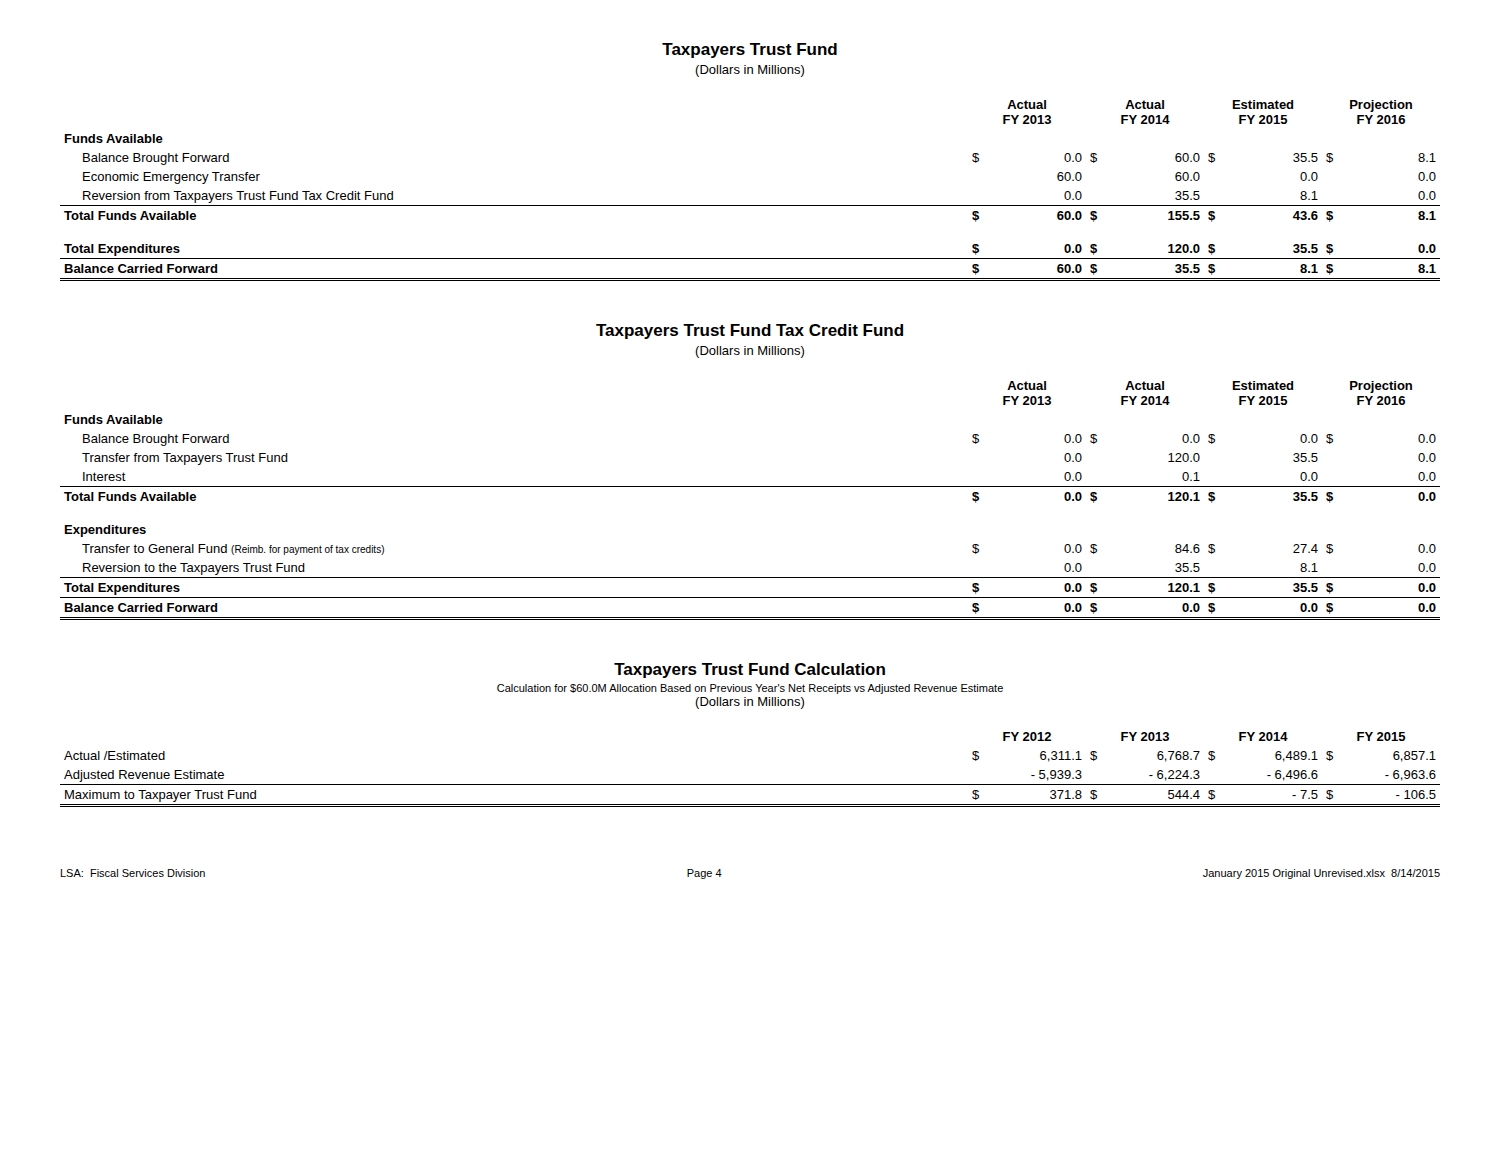Taxpayers Trust Fund
(Dollars in Millions)
| | Actual FY 2013 | Actual FY 2014 | Estimated FY 2015 | Projection FY 2016 |
| --- | --- | --- | --- | --- |
| Funds Available | |
| Balance Brought Forward | $ | 0.0 | $ | 60.0 | $ | 35.5 | $ | 8.1 |
| Economic Emergency Transfer | | 60.0 | | 60.0 | | 0.0 | | 0.0 |
| Reversion from Taxpayers Trust Fund Tax Credit Fund | | 0.0 | | 35.5 | | 8.1 | | 0.0 |
| Total Funds Available | $ | 60.0 | $ | 155.5 | $ | 43.6 | $ | 8.1 |
| Total Expenditures | $ | 0.0 | $ | 120.0 | $ | 35.5 | $ | 0.0 |
| Balance Carried Forward | $ | 60.0 | $ | 35.5 | $ | 8.1 | $ | 8.1 |
Taxpayers Trust Fund Tax Credit Fund
(Dollars in Millions)
| | Actual FY 2013 | Actual FY 2014 | Estimated FY 2015 | Projection FY 2016 |
| --- | --- | --- | --- | --- |
| Funds Available | |
| Balance Brought Forward | $ | 0.0 | $ | 0.0 | $ | 0.0 | $ | 0.0 |
| Transfer from Taxpayers Trust Fund | | 0.0 | | 120.0 | | 35.5 | | 0.0 |
| Interest | | 0.0 | | 0.1 | | 0.0 | | 0.0 |
| Total Funds Available | $ | 0.0 | $ | 120.1 | $ | 35.5 | $ | 0.0 |
| Expenditures | |
| Transfer to General Fund (Reimb. for payment of tax credits) | $ | 0.0 | $ | 84.6 | $ | 27.4 | $ | 0.0 |
| Reversion to the Taxpayers Trust Fund | | 0.0 | | 35.5 | | 8.1 | | 0.0 |
| Total Expenditures | $ | 0.0 | $ | 120.1 | $ | 35.5 | $ | 0.0 |
| Balance Carried Forward | $ | 0.0 | $ | 0.0 | $ | 0.0 | $ | 0.0 |
Taxpayers Trust Fund Calculation
Calculation for $60.0M Allocation Based on Previous Year's Net Receipts vs Adjusted Revenue Estimate
(Dollars in Millions)
| | FY 2012 | FY 2013 | FY 2014 | FY 2015 |
| --- | --- | --- | --- | --- |
| Actual /Estimated | $ | 6,311.1 | $ | 6,768.7 | $ | 6,489.1 | $ | 6,857.1 |
| Adjusted Revenue Estimate | | - 5,939.3 | | - 6,224.3 | | - 6,496.6 | | - 6,963.6 |
| Maximum to Taxpayer Trust Fund | $ | 371.8 | $ | 544.4 | $ | - 7.5 | $ | - 106.5 |
LSA: Fiscal Services Division
Page 4
January 2015 Original Unrevised.xlsx 8/14/2015